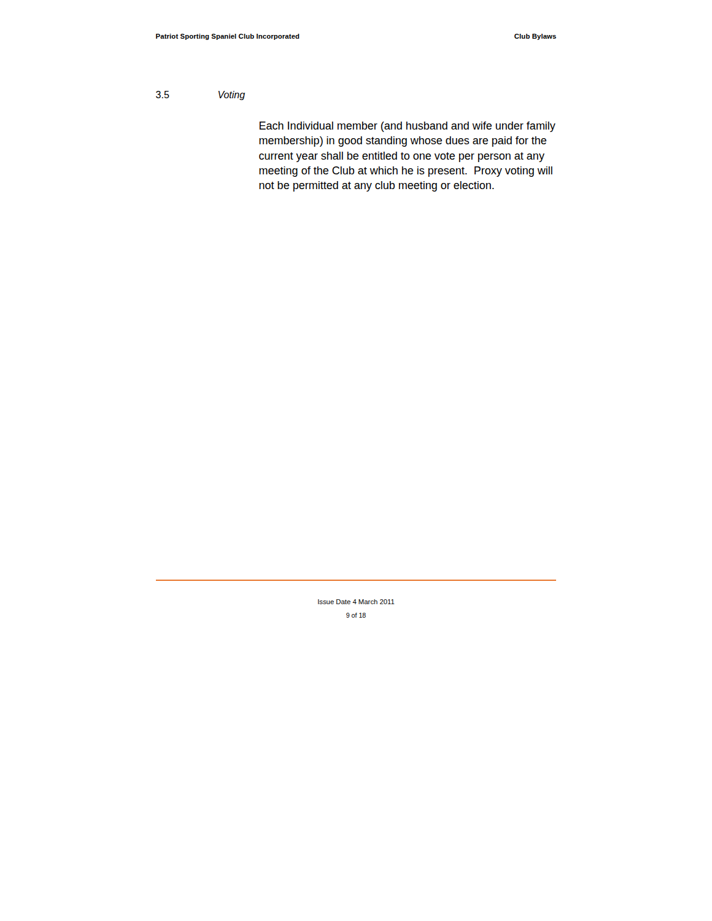Patriot Sporting Spaniel Club Incorporated Club Bylaws
3.5
Voting
Each Individual member (and husband and wife under family membership) in good standing whose dues are paid for the current year shall be entitled to one vote per person at any meeting of the Club at which he is present. Proxy voting will not be permitted at any club meeting or election.
Issue Date 4 March 2011
9 of 18